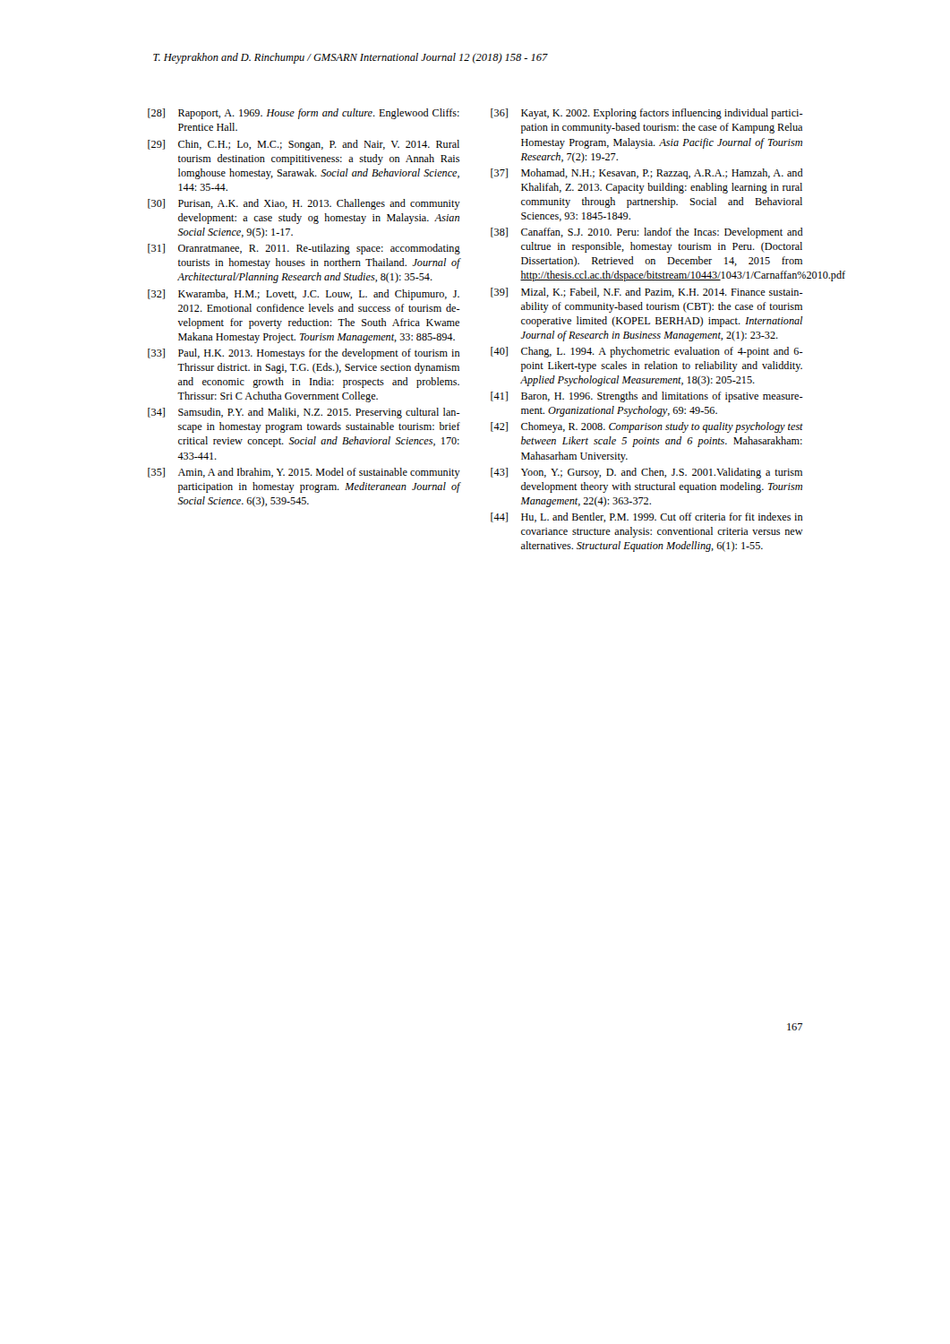T. Heyprakhon and D. Rinchumpu / GMSARN International Journal 12 (2018) 158 - 167
[28] Rapoport, A. 1969. House form and culture. Englewood Cliffs: Prentice Hall.
[29] Chin, C.H.; Lo, M.C.; Songan, P. and Nair, V. 2014. Rural tourism destination compititiveness: a study on Annah Rais lomghouse homestay, Sarawak. Social and Behavioral Science, 144: 35-44.
[30] Purisan, A.K. and Xiao, H. 2013. Challenges and community development: a case study og homestay in Malaysia. Asian Social Science, 9(5): 1-17.
[31] Oranratmanee, R. 2011. Re-utilazing space: accommodating tourists in homestay houses in northern Thailand. Journal of Architectural/Planning Research and Studies, 8(1): 35-54.
[32] Kwaramba, H.M.; Lovett, J.C. Louw, L. and Chipumuro, J. 2012. Emotional confidence levels and success of tourism development for poverty reduction: The South Africa Kwame Makana Homestay Project. Tourism Management, 33: 885-894.
[33] Paul, H.K. 2013. Homestays for the development of tourism in Thrissur district. in Sagi, T.G. (Eds.), Service section dynamism and economic growth in India: prospects and problems. Thrissur: Sri C Achutha Government College.
[34] Samsudin, P.Y. and Maliki, N.Z. 2015. Preserving cultural lanscape in homestay program towards sustainable tourism: brief critical review concept. Social and Behavioral Sciences, 170: 433-441.
[35] Amin, A and Ibrahim, Y. 2015. Model of sustainable community participation in homestay program. Mediteranean Journal of Social Science. 6(3), 539-545.
[36] Kayat, K. 2002. Exploring factors influencing individual participation in community-based tourism: the case of Kampung Relua Homestay Program, Malaysia. Asia Pacific Journal of Tourism Research, 7(2): 19-27.
[37] Mohamad, N.H.; Kesavan, P.; Razzaq, A.R.A.; Hamzah, A. and Khalifah, Z. 2013. Capacity building: enabling learning in rural community through partnership. Social and Behavioral Sciences, 93: 1845-1849.
[38] Canaffan, S.J. 2010. Peru: landof the Incas: Development and cultrue in responsible, homestay tourism in Peru. (Doctoral Dissertation). Retrieved on December 14, 2015 from http://thesis.ccl.ac.th/dspace/bitstream/10443/1043/1/Carnaffan%2010.pdf
[39] Mizal, K.; Fabeil, N.F. and Pazim, K.H. 2014. Finance sustainability of community-based tourism (CBT): the case of tourism cooperative limited (KOPEL BERHAD) impact. International Journal of Research in Business Management, 2(1): 23-32.
[40] Chang, L. 1994. A phychometric evaluation of 4-point and 6-point Likert-type scales in relation to reliability and validdity. Applied Psychological Measurement, 18(3): 205-215.
[41] Baron, H. 1996. Strengths and limitations of ipsative measurement. Organizational Psychology, 69: 49-56.
[42] Chomeya, R. 2008. Comparison study to quality psychology test between Likert scale 5 points and 6 points. Mahasarakham: Mahasarham University.
[43] Yoon, Y.; Gursoy, D. and Chen, J.S. 2001.Validating a turism development theory with structural equation modeling. Tourism Management, 22(4): 363-372.
[44] Hu, L. and Bentler, P.M. 1999. Cut off criteria for fit indexes in covariance structure analysis: conventional criteria versus new alternatives. Structural Equation Modelling, 6(1): 1-55.
167